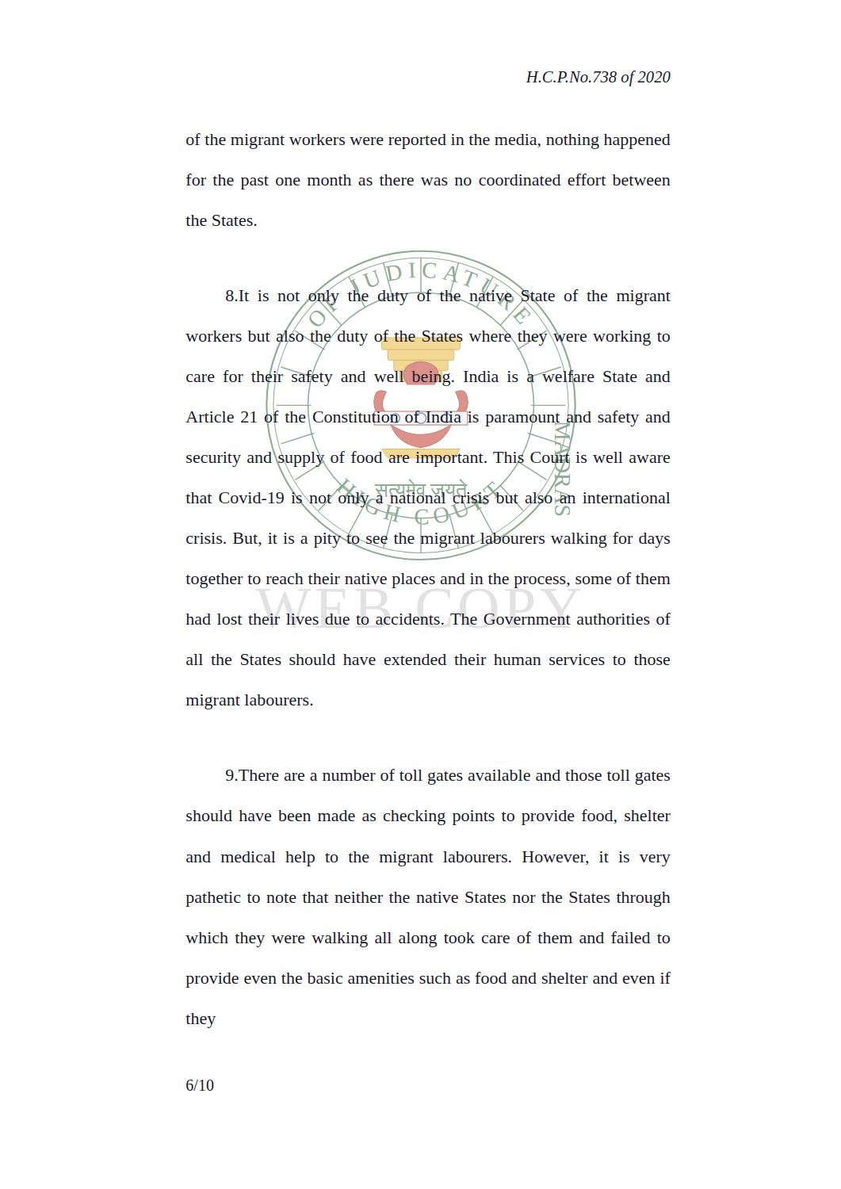OF JUDICATURE HIGH COURT MADRAS सत्यमेव जयते
WEB COPY
H.C.P.No.738 of 2020
of the migrant workers were reported in the media, nothing happened for the past one month as there was no coordinated effort between the States.
8.It is not only the duty of the native State of the migrant workers but also the duty of the States where they were working to care for their safety and well being. India is a welfare State and Article 21 of the Constitution of India is paramount and safety and security and supply of food are important. This Court is well aware that Covid-19 is not only a national crisis but also an international crisis. But, it is a pity to see the migrant labourers walking for days together to reach their native places and in the process, some of them had lost their lives due to accidents. The Government authorities of all the States should have extended their human services to those migrant labourers.
9.There are a number of toll gates available and those toll gates should have been made as checking points to provide food, shelter and medical help to the migrant labourers. However, it is very pathetic to note that neither the native States nor the States through which they were walking all along took care of them and failed to provide even the basic amenities such as food and shelter and even if they
6/10